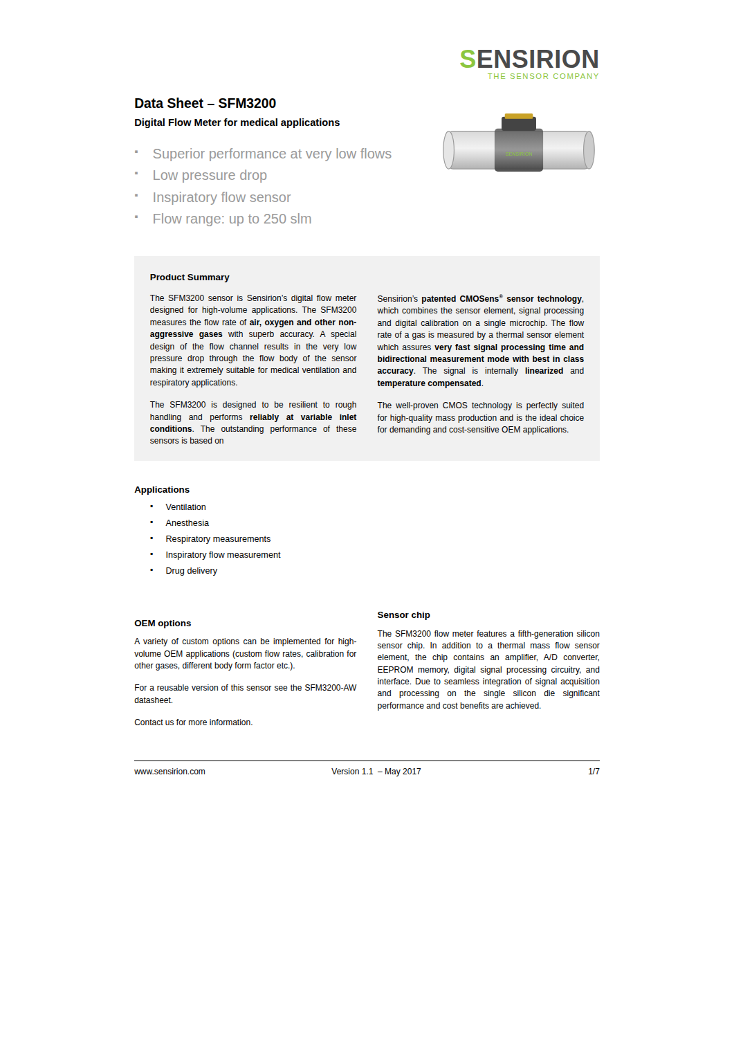SENSIRION
THE SENSOR COMPANY
Data Sheet – SFM3200
Digital Flow Meter for medical applications
Superior performance at very low flows
Low pressure drop
Inspiratory flow sensor
Flow range: up to 250 slm
Product Summary
The SFM3200 sensor is Sensirion’s digital flow meter designed for high-volume applications. The SFM3200 measures the flow rate of air, oxygen and other non-aggressive gases with superb accuracy. A special design of the flow channel results in the very low pressure drop through the flow body of the sensor making it extremely suitable for medical ventilation and respiratory applications.
The SFM3200 is designed to be resilient to rough handling and performs reliably at variable inlet conditions. The outstanding performance of these sensors is based on
Sensirion’s patented CMOSens® sensor technology, which combines the sensor element, signal processing and digital calibration on a single microchip. The flow rate of a gas is measured by a thermal sensor element which assures very fast signal processing time and bidirectional measurement mode with best in class accuracy. The signal is internally linearized and temperature compensated.
The well-proven CMOS technology is perfectly suited for high-quality mass production and is the ideal choice for demanding and cost-sensitive OEM applications.
Applications
Ventilation
Anesthesia
Respiratory measurements
Inspiratory flow measurement
Drug delivery
OEM options
A variety of custom options can be implemented for high-volume OEM applications (custom flow rates, calibration for other gases, different body form factor etc.).
For a reusable version of this sensor see the SFM3200-AW datasheet.
Contact us for more information.
Sensor chip
The SFM3200 flow meter features a fifth-generation silicon sensor chip. In addition to a thermal mass flow sensor element, the chip contains an amplifier, A/D converter, EEPROM memory, digital signal processing circuitry, and interface. Due to seamless integration of signal acquisition and processing on the single silicon die significant performance and cost benefits are achieved.
www.sensirion.com
Version 1.1 – May 2017
1/7